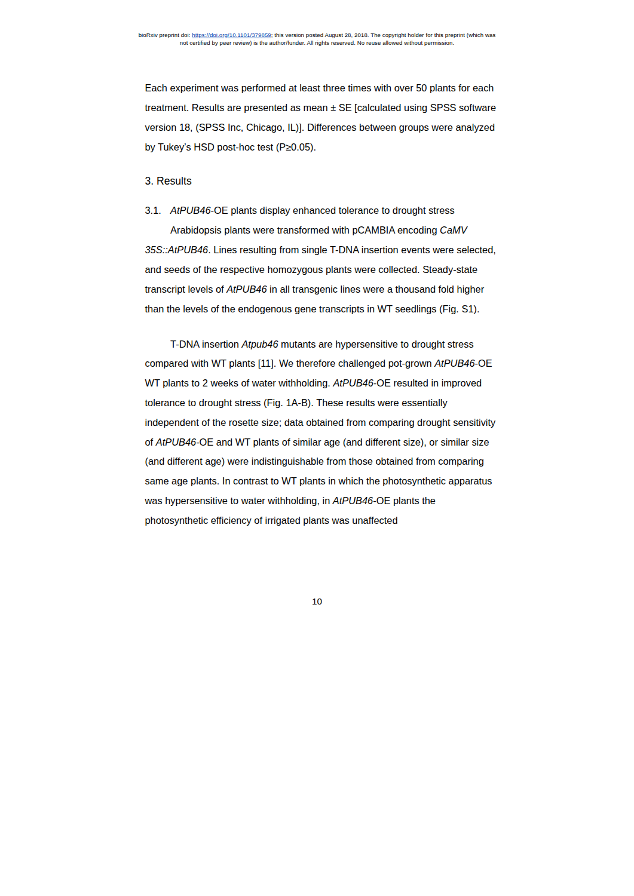bioRxiv preprint doi: https://doi.org/10.1101/379859; this version posted August 28, 2018. The copyright holder for this preprint (which was
not certified by peer review) is the author/funder. All rights reserved. No reuse allowed without permission.
Each experiment was performed at least three times with over 50 plants for each treatment. Results are presented as mean ± SE [calculated using SPSS software version 18, (SPSS Inc, Chicago, IL)]. Differences between groups were analyzed by Tukey’s HSD post-hoc test (P≥0.05).
3. Results
3.1. AtPUB46-OE plants display enhanced tolerance to drought stress
Arabidopsis plants were transformed with pCAMBIA encoding CaMV 35S::AtPUB46. Lines resulting from single T-DNA insertion events were selected, and seeds of the respective homozygous plants were collected. Steady-state transcript levels of AtPUB46 in all transgenic lines were a thousand fold higher than the levels of the endogenous gene transcripts in WT seedlings (Fig. S1).
T-DNA insertion Atpub46 mutants are hypersensitive to drought stress compared with WT plants [11]. We therefore challenged pot-grown AtPUB46-OE WT plants to 2 weeks of water withholding. AtPUB46-OE resulted in improved tolerance to drought stress (Fig. 1A-B). These results were essentially independent of the rosette size; data obtained from comparing drought sensitivity of AtPUB46-OE and WT plants of similar age (and different size), or similar size (and different age) were indistinguishable from those obtained from comparing same age plants. In contrast to WT plants in which the photosynthetic apparatus was hypersensitive to water withholding, in AtPUB46-OE plants the photosynthetic efficiency of irrigated plants was unaffected
10